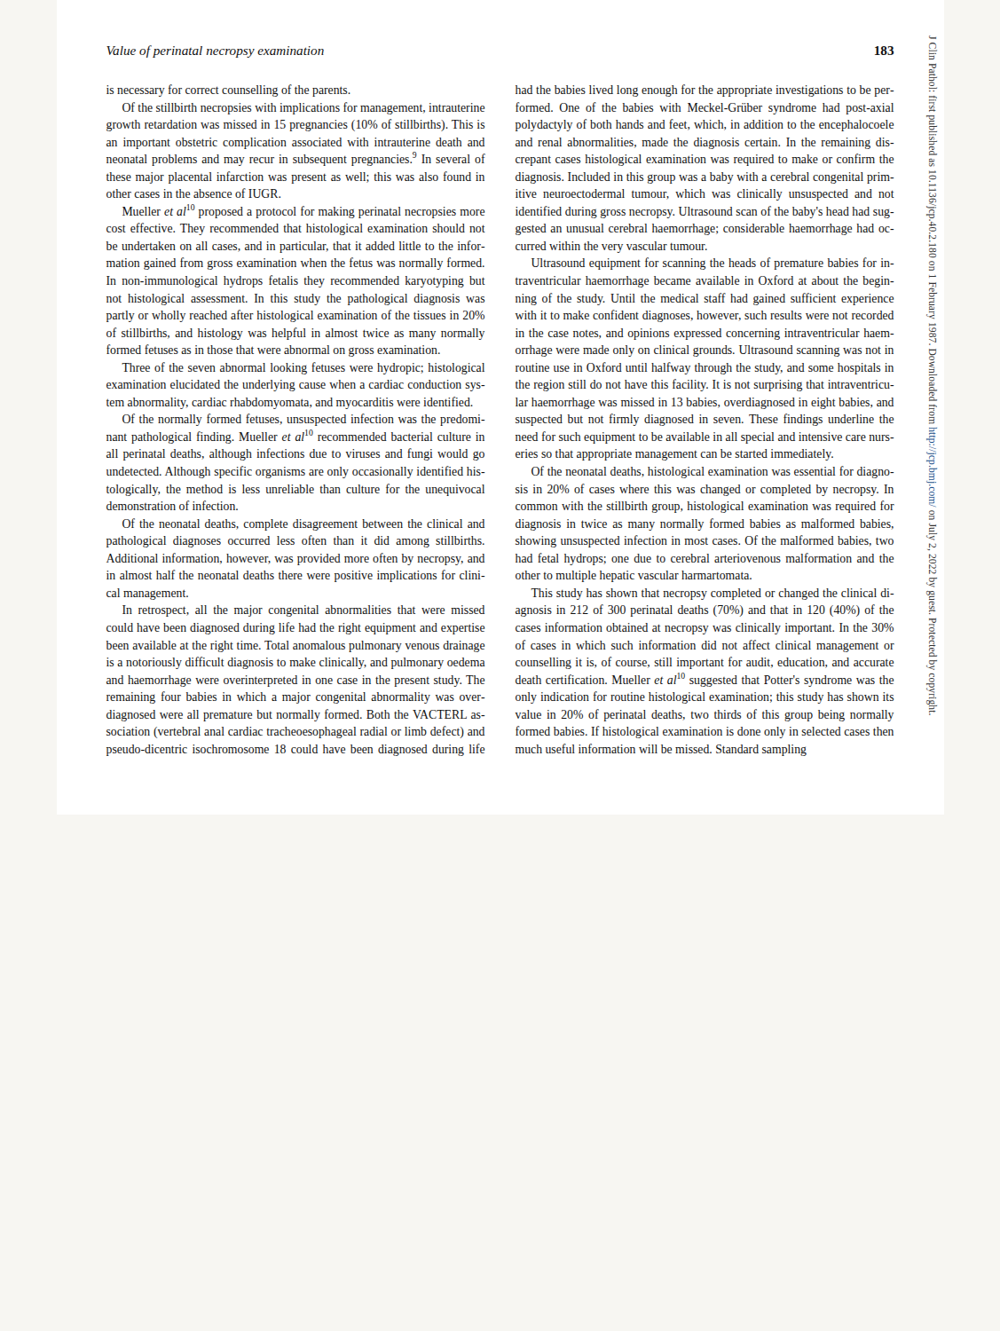J Clin Pathol: first published as 10.1136/jcp.40.2.180 on 1 February 1987. Downloaded from http://jcp.bmj.com/ on July 2, 2022 by guest. Protected by copyright.
Value of perinatal necropsy examination 183
is necessary for correct counselling of the parents.
Of the stillbirth necropsies with implications for management, intrauterine growth retardation was missed in 15 pregnancies (10% of stillbirths). This is an important obstetric complication associated with intrauterine death and neonatal problems and may recur in subsequent pregnancies.9 In several of these major placental infarction was present as well; this was also found in other cases in the absence of IUGR.
Mueller et al10 proposed a protocol for making perinatal necropsies more cost effective. They recommended that histological examination should not be undertaken on all cases, and in particular, that it added little to the information gained from gross examination when the fetus was normally formed. In non-immunological hydrops fetalis they recommended karyotyping but not histological assessment. In this study the pathological diagnosis was partly or wholly reached after histological examination of the tissues in 20% of stillbirths, and histology was helpful in almost twice as many normally formed fetuses as in those that were abnormal on gross examination.
Three of the seven abnormal looking fetuses were hydropic; histological examination elucidated the underlying cause when a cardiac conduction system abnormality, cardiac rhabdomyomata, and myocarditis were identified.
Of the normally formed fetuses, unsuspected infection was the predominant pathological finding. Mueller et al10 recommended bacterial culture in all perinatal deaths, although infections due to viruses and fungi would go undetected. Although specific organisms are only occasionally identified histologically, the method is less unreliable than culture for the unequivocal demonstration of infection.
Of the neonatal deaths, complete disagreement between the clinical and pathological diagnoses occurred less often than it did among stillbirths. Additional information, however, was provided more often by necropsy, and in almost half the neonatal deaths there were positive implications for clinical management.
In retrospect, all the major congenital abnormalities that were missed could have been diagnosed during life had the right equipment and expertise been available at the right time. Total anomalous pulmonary venous drainage is a notoriously difficult diagnosis to make clinically, and pulmonary oedema and haemorrhage were overinterpreted in one case in the present study. The remaining four babies in which a major congenital abnormality was overdiagnosed were all premature but normally formed. Both the VACTERL association (vertebral anal cardiac tracheoesophageal radial or limb defect) and pseudo-dicentric isochromosome 18 could have been diagnosed during life had the babies lived long enough for the appropriate investigations to be performed. One of the babies with Meckel-Grüber syndrome had post-axial polydactyly of both hands and feet, which, in addition to the encephalocoele and renal abnormalities, made the diagnosis certain. In the remaining discrepant cases histological examination was required to make or confirm the diagnosis. Included in this group was a baby with a cerebral congenital primitive neuroectodermal tumour, which was clinically unsuspected and not identified during gross necropsy. Ultrasound scan of the baby's head had suggested an unusual cerebral haemorrhage; considerable haemorrhage had occurred within the very vascular tumour.
Ultrasound equipment for scanning the heads of premature babies for intraventricular haemorrhage became available in Oxford at about the beginning of the study. Until the medical staff had gained sufficient experience with it to make confident diagnoses, however, such results were not recorded in the case notes, and opinions expressed concerning intraventricular haemorrhage were made only on clinical grounds. Ultrasound scanning was not in routine use in Oxford until halfway through the study, and some hospitals in the region still do not have this facility. It is not surprising that intraventricular haemorrhage was missed in 13 babies, overdiagnosed in eight babies, and suspected but not firmly diagnosed in seven. These findings underline the need for such equipment to be available in all special and intensive care nurseries so that appropriate management can be started immediately.
Of the neonatal deaths, histological examination was essential for diagnosis in 20% of cases where this was changed or completed by necropsy. In common with the stillbirth group, histological examination was required for diagnosis in twice as many normally formed babies as malformed babies, showing unsuspected infection in most cases. Of the malformed babies, two had fetal hydrops; one due to cerebral arteriovenous malformation and the other to multiple hepatic vascular harmartomata.
This study has shown that necropsy completed or changed the clinical diagnosis in 212 of 300 perinatal deaths (70%) and that in 120 (40%) of the cases information obtained at necropsy was clinically important. In the 30% of cases in which such information did not affect clinical management or counselling it is, of course, still important for audit, education, and accurate death certification. Mueller et al10 suggested that Potter's syndrome was the only indication for routine histological examination; this study has shown its value in 20% of perinatal deaths, two thirds of this group being normally formed babies. If histological examination is done only in selected cases then much useful information will be missed. Standard sampling